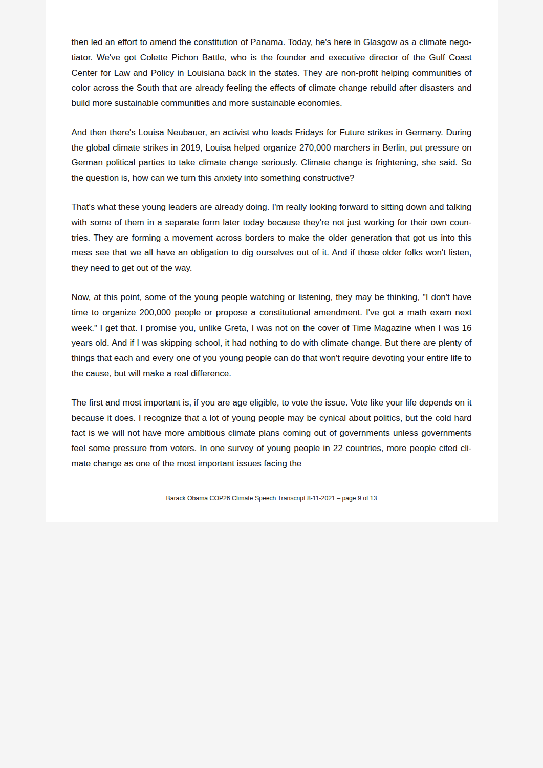then led an effort to amend the constitution of Panama. Today, he's here in Glasgow as a climate negotiator. We've got Colette Pichon Battle, who is the founder and executive director of the Gulf Coast Center for Law and Policy in Louisiana back in the states. They are non-profit helping communities of color across the South that are already feeling the effects of climate change rebuild after disasters and build more sustainable communities and more sustainable economies.
And then there's Louisa Neubauer, an activist who leads Fridays for Future strikes in Germany. During the global climate strikes in 2019, Louisa helped organize 270,000 marchers in Berlin, put pressure on German political parties to take climate change seriously. Climate change is frightening, she said. So the question is, how can we turn this anxiety into something constructive?
That's what these young leaders are already doing. I'm really looking forward to sitting down and talking with some of them in a separate form later today because they're not just working for their own countries. They are forming a movement across borders to make the older generation that got us into this mess see that we all have an obligation to dig ourselves out of it. And if those older folks won't listen, they need to get out of the way.
Now, at this point, some of the young people watching or listening, they may be thinking, "I don't have time to organize 200,000 people or propose a constitutional amendment. I've got a math exam next week." I get that. I promise you, unlike Greta, I was not on the cover of Time Magazine when I was 16 years old. And if I was skipping school, it had nothing to do with climate change. But there are plenty of things that each and every one of you young people can do that won't require devoting your entire life to the cause, but will make a real difference.
The first and most important is, if you are age eligible, to vote the issue. Vote like your life depends on it because it does. I recognize that a lot of young people may be cynical about politics, but the cold hard fact is we will not have more ambitious climate plans coming out of governments unless governments feel some pressure from voters. In one survey of young people in 22 countries, more people cited climate change as one of the most important issues facing the
Barack Obama COP26 Climate Speech Transcript 8-11-2021 – page 9 of 13